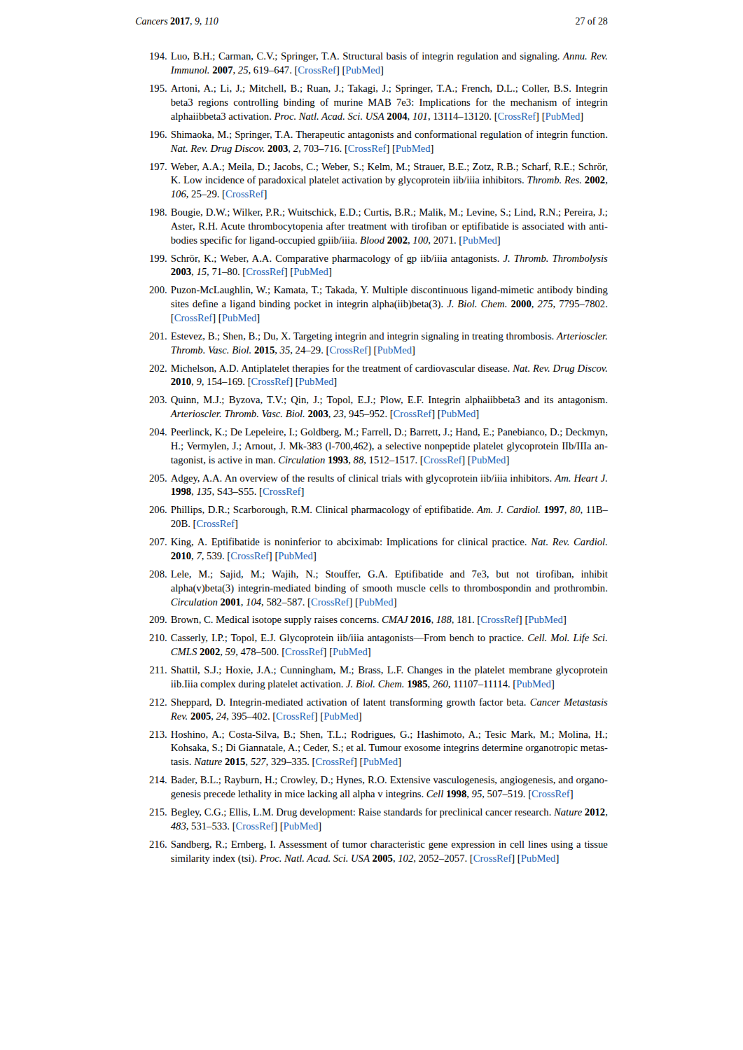Cancers 2017, 9, 110 27 of 28
194. Luo, B.H.; Carman, C.V.; Springer, T.A. Structural basis of integrin regulation and signaling. Annu. Rev. Immunol. 2007, 25, 619–647. [CrossRef] [PubMed]
195. Artoni, A.; Li, J.; Mitchell, B.; Ruan, J.; Takagi, J.; Springer, T.A.; French, D.L.; Coller, B.S. Integrin beta3 regions controlling binding of murine MAB 7e3: Implications for the mechanism of integrin alphaiibbeta3 activation. Proc. Natl. Acad. Sci. USA 2004, 101, 13114–13120. [CrossRef] [PubMed]
196. Shimaoka, M.; Springer, T.A. Therapeutic antagonists and conformational regulation of integrin function. Nat. Rev. Drug Discov. 2003, 2, 703–716. [CrossRef] [PubMed]
197. Weber, A.A.; Meila, D.; Jacobs, C.; Weber, S.; Kelm, M.; Strauer, B.E.; Zotz, R.B.; Scharf, R.E.; Schrör, K. Low incidence of paradoxical platelet activation by glycoprotein iib/iiia inhibitors. Thromb. Res. 2002, 106, 25–29. [CrossRef]
198. Bougie, D.W.; Wilker, P.R.; Wuitschick, E.D.; Curtis, B.R.; Malik, M.; Levine, S.; Lind, R.N.; Pereira, J.; Aster, R.H. Acute thrombocytopenia after treatment with tirofiban or eptifibatide is associated with antibodies specific for ligand-occupied gpiib/iiia. Blood 2002, 100, 2071. [PubMed]
199. Schrör, K.; Weber, A.A. Comparative pharmacology of gp iib/iiia antagonists. J. Thromb. Thrombolysis 2003, 15, 71–80. [CrossRef] [PubMed]
200. Puzon-McLaughlin, W.; Kamata, T.; Takada, Y. Multiple discontinuous ligand-mimetic antibody binding sites define a ligand binding pocket in integrin alpha(iib)beta(3). J. Biol. Chem. 2000, 275, 7795–7802. [CrossRef] [PubMed]
201. Estevez, B.; Shen, B.; Du, X. Targeting integrin and integrin signaling in treating thrombosis. Arterioscler. Thromb. Vasc. Biol. 2015, 35, 24–29. [CrossRef] [PubMed]
202. Michelson, A.D. Antiplatelet therapies for the treatment of cardiovascular disease. Nat. Rev. Drug Discov. 2010, 9, 154–169. [CrossRef] [PubMed]
203. Quinn, M.J.; Byzova, T.V.; Qin, J.; Topol, E.J.; Plow, E.F. Integrin alphaiibbeta3 and its antagonism. Arterioscler. Thromb. Vasc. Biol. 2003, 23, 945–952. [CrossRef] [PubMed]
204. Peerlinck, K.; De Lepeleire, I.; Goldberg, M.; Farrell, D.; Barrett, J.; Hand, E.; Panebianco, D.; Deckmyn, H.; Vermylen, J.; Arnout, J. Mk-383 (l-700,462), a selective nonpeptide platelet glycoprotein IIb/IIIa antagonist, is active in man. Circulation 1993, 88, 1512–1517. [CrossRef] [PubMed]
205. Adgey, A.A. An overview of the results of clinical trials with glycoprotein iib/iiia inhibitors. Am. Heart J. 1998, 135, S43–S55. [CrossRef]
206. Phillips, D.R.; Scarborough, R.M. Clinical pharmacology of eptifibatide. Am. J. Cardiol. 1997, 80, 11B–20B. [CrossRef]
207. King, A. Eptifibatide is noninferior to abciximab: Implications for clinical practice. Nat. Rev. Cardiol. 2010, 7, 539. [CrossRef] [PubMed]
208. Lele, M.; Sajid, M.; Wajih, N.; Stouffer, G.A. Eptifibatide and 7e3, but not tirofiban, inhibit alpha(v)beta(3) integrin-mediated binding of smooth muscle cells to thrombospondin and prothrombin. Circulation 2001, 104, 582–587. [CrossRef] [PubMed]
209. Brown, C. Medical isotope supply raises concerns. CMAJ 2016, 188, 181. [CrossRef] [PubMed]
210. Casserly, I.P.; Topol, E.J. Glycoprotein iib/iiia antagonists—From bench to practice. Cell. Mol. Life Sci. CMLS 2002, 59, 478–500. [CrossRef] [PubMed]
211. Shattil, S.J.; Hoxie, J.A.; Cunningham, M.; Brass, L.F. Changes in the platelet membrane glycoprotein iib.Iiia complex during platelet activation. J. Biol. Chem. 1985, 260, 11107–11114. [PubMed]
212. Sheppard, D. Integrin-mediated activation of latent transforming growth factor beta. Cancer Metastasis Rev. 2005, 24, 395–402. [CrossRef] [PubMed]
213. Hoshino, A.; Costa-Silva, B.; Shen, T.L.; Rodrigues, G.; Hashimoto, A.; Tesic Mark, M.; Molina, H.; Kohsaka, S.; Di Giannatale, A.; Ceder, S.; et al. Tumour exosome integrins determine organotropic metastasis. Nature 2015, 527, 329–335. [CrossRef] [PubMed]
214. Bader, B.L.; Rayburn, H.; Crowley, D.; Hynes, R.O. Extensive vasculogenesis, angiogenesis, and organogenesis precede lethality in mice lacking all alpha v integrins. Cell 1998, 95, 507–519. [CrossRef]
215. Begley, C.G.; Ellis, L.M. Drug development: Raise standards for preclinical cancer research. Nature 2012, 483, 531–533. [CrossRef] [PubMed]
216. Sandberg, R.; Ernberg, I. Assessment of tumor characteristic gene expression in cell lines using a tissue similarity index (tsi). Proc. Natl. Acad. Sci. USA 2005, 102, 2052–2057. [CrossRef] [PubMed]